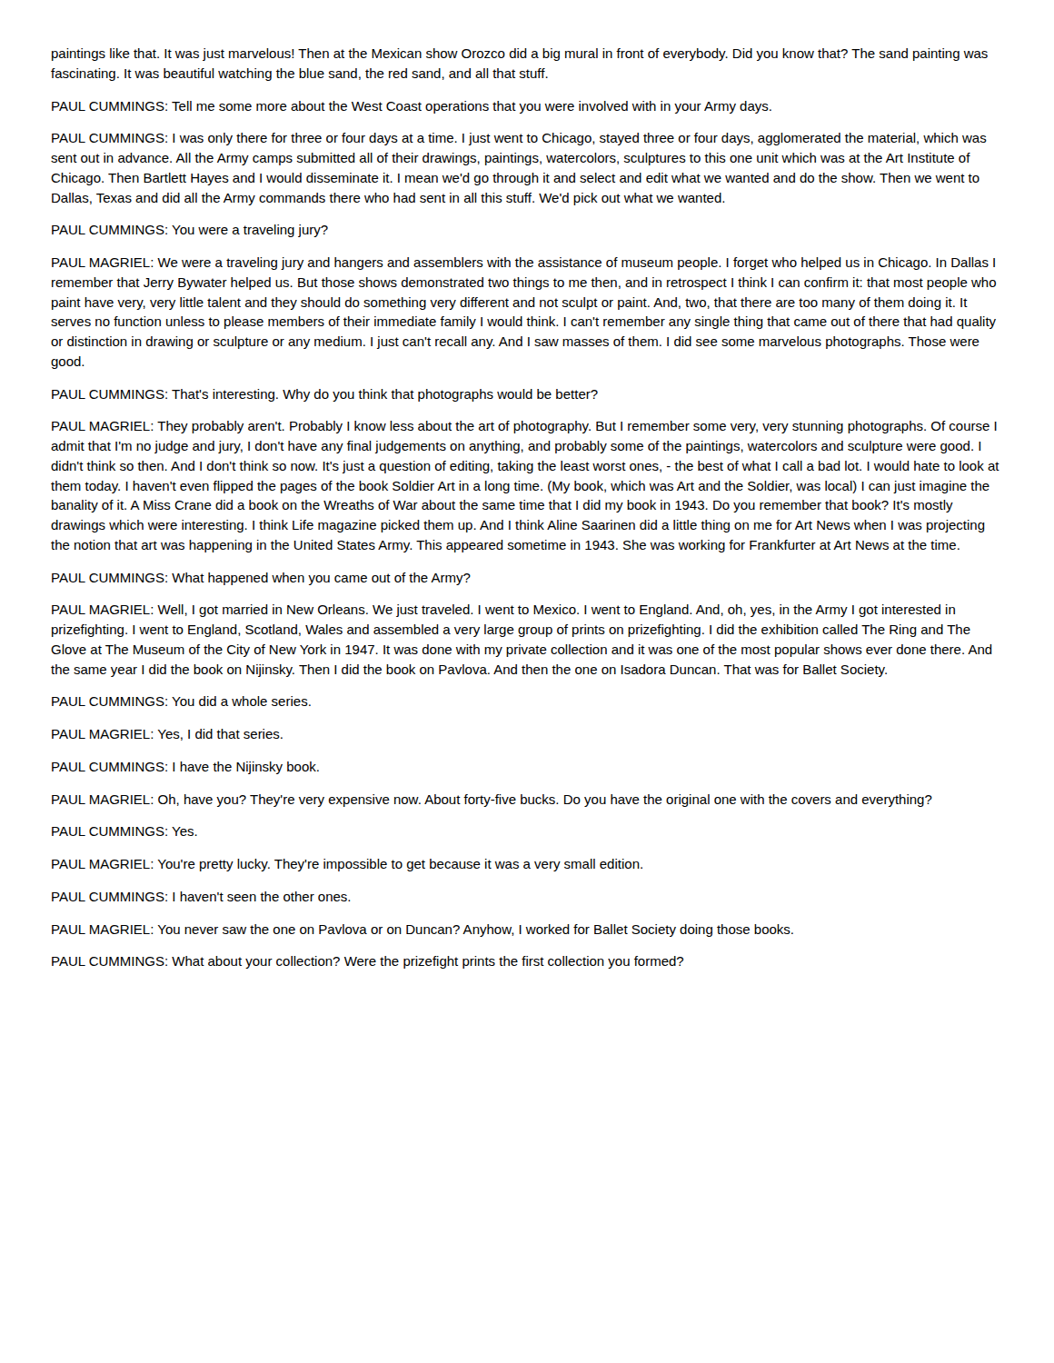paintings like that. It was just marvelous! Then at the Mexican show Orozco did a big mural in front of everybody. Did you know that? The sand painting was fascinating. It was beautiful watching the blue sand, the red sand, and all that stuff.
PAUL CUMMINGS: Tell me some more about the West Coast operations that you were involved with in your Army days.
PAUL CUMMINGS: I was only there for three or four days at a time. I just went to Chicago, stayed three or four days, agglomerated the material, which was sent out in advance. All the Army camps submitted all of their drawings, paintings, watercolors, sculptures to this one unit which was at the Art Institute of Chicago. Then Bartlett Hayes and I would disseminate it. I mean we'd go through it and select and edit what we wanted and do the show. Then we went to Dallas, Texas and did all the Army commands there who had sent in all this stuff. We'd pick out what we wanted.
PAUL CUMMINGS: You were a traveling jury?
PAUL MAGRIEL: We were a traveling jury and hangers and assemblers with the assistance of museum people. I forget who helped us in Chicago. In Dallas I remember that Jerry Bywater helped us. But those shows demonstrated two things to me then, and in retrospect I think I can confirm it: that most people who paint have very, very little talent and they should do something very different and not sculpt or paint. And, two, that there are too many of them doing it. It serves no function unless to please members of their immediate family I would think. I can't remember any single thing that came out of there that had quality or distinction in drawing or sculpture or any medium. I just can't recall any. And I saw masses of them. I did see some marvelous photographs. Those were good.
PAUL CUMMINGS: That's interesting. Why do you think that photographs would be better?
PAUL MAGRIEL: They probably aren't. Probably I know less about the art of photography. But I remember some very, very stunning photographs. Of course I admit that I'm no judge and jury, I don't have any final judgements on anything, and probably some of the paintings, watercolors and sculpture were good. I didn't think so then. And I don't think so now. It's just a question of editing, taking the least worst ones, - the best of what I call a bad lot. I would hate to look at them today. I haven't even flipped the pages of the book Soldier Art in a long time. (My book, which was Art and the Soldier, was local) I can just imagine the banality of it. A Miss Crane did a book on the Wreaths of War about the same time that I did my book in 1943. Do you remember that book? It's mostly drawings which were interesting. I think Life magazine picked them up. And I think Aline Saarinen did a little thing on me for Art News when I was projecting the notion that art was happening in the United States Army. This appeared sometime in 1943. She was working for Frankfurter at Art News at the time.
PAUL CUMMINGS: What happened when you came out of the Army?
PAUL MAGRIEL: Well, I got married in New Orleans. We just traveled. I went to Mexico. I went to England. And, oh, yes, in the Army I got interested in prizefighting. I went to England, Scotland, Wales and assembled a very large group of prints on prizefighting. I did the exhibition called The Ring and The Glove at The Museum of the City of New York in 1947. It was done with my private collection and it was one of the most popular shows ever done there. And the same year I did the book on Nijinsky. Then I did the book on Pavlova. And then the one on Isadora Duncan. That was for Ballet Society.
PAUL CUMMINGS: You did a whole series.
PAUL MAGRIEL: Yes, I did that series.
PAUL CUMMINGS: I have the Nijinsky book.
PAUL MAGRIEL: Oh, have you? They're very expensive now. About forty-five bucks. Do you have the original one with the covers and everything?
PAUL CUMMINGS: Yes.
PAUL MAGRIEL: You're pretty lucky. They're impossible to get because it was a very small edition.
PAUL CUMMINGS: I haven't seen the other ones.
PAUL MAGRIEL: You never saw the one on Pavlova or on Duncan? Anyhow, I worked for Ballet Society doing those books.
PAUL CUMMINGS: What about your collection? Were the prizefight prints the first collection you formed?